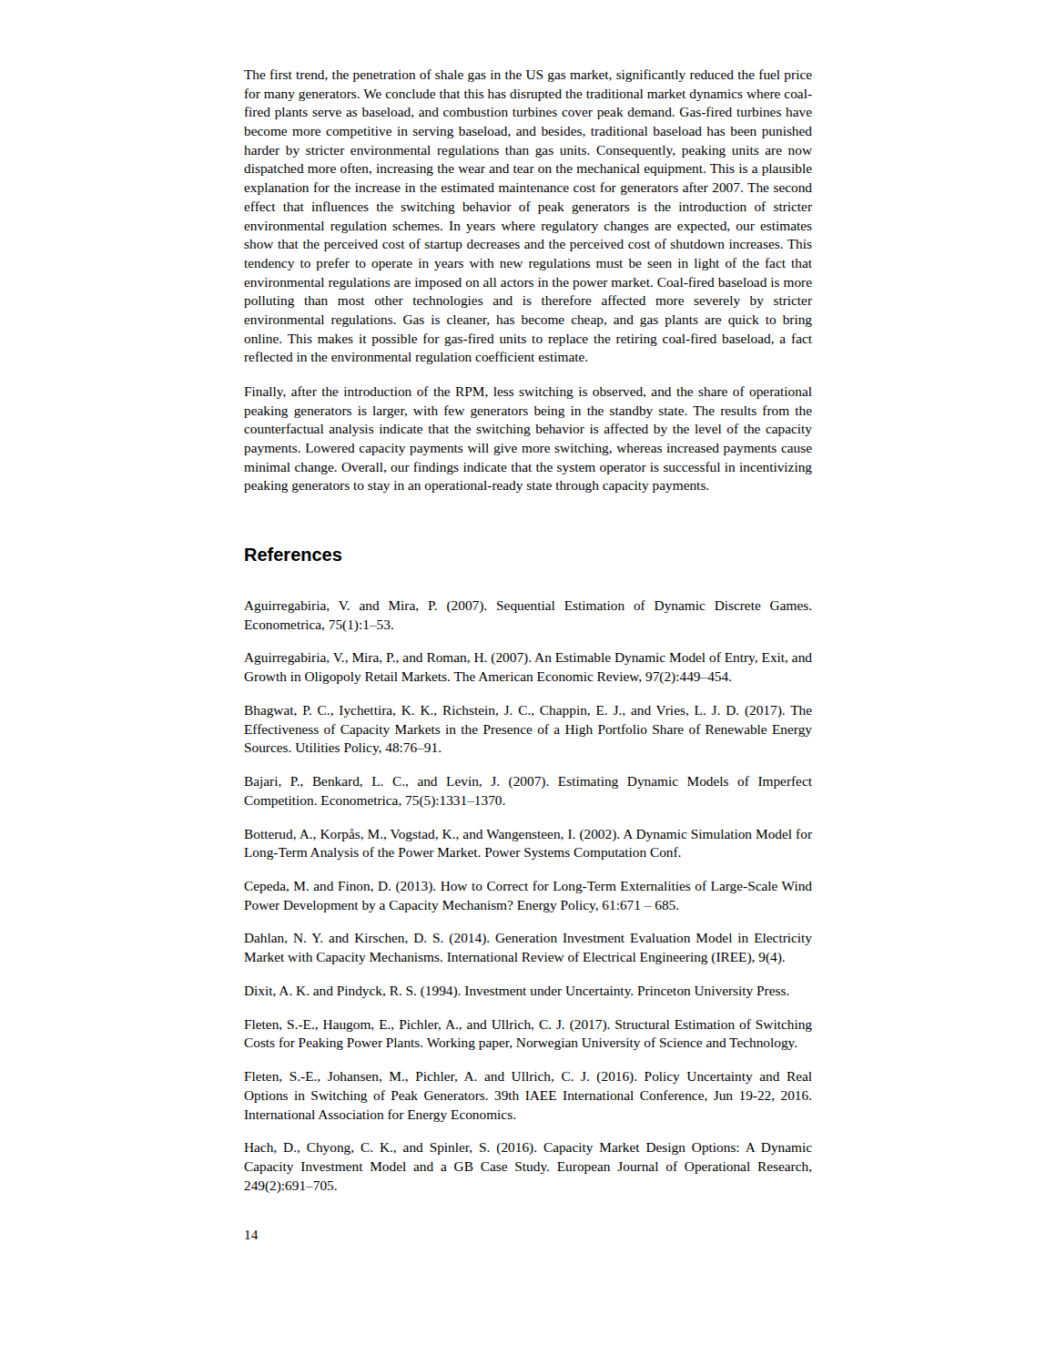The first trend, the penetration of shale gas in the US gas market, significantly reduced the fuel price for many generators. We conclude that this has disrupted the traditional market dynamics where coal-fired plants serve as baseload, and combustion turbines cover peak demand. Gas-fired turbines have become more competitive in serving baseload, and besides, traditional baseload has been punished harder by stricter environmental regulations than gas units. Consequently, peaking units are now dispatched more often, increasing the wear and tear on the mechanical equipment. This is a plausible explanation for the increase in the estimated maintenance cost for generators after 2007. The second effect that influences the switching behavior of peak generators is the introduction of stricter environmental regulation schemes. In years where regulatory changes are expected, our estimates show that the perceived cost of startup decreases and the perceived cost of shutdown increases. This tendency to prefer to operate in years with new regulations must be seen in light of the fact that environmental regulations are imposed on all actors in the power market. Coal-fired baseload is more polluting than most other technologies and is therefore affected more severely by stricter environmental regulations. Gas is cleaner, has become cheap, and gas plants are quick to bring online. This makes it possible for gas-fired units to replace the retiring coal-fired baseload, a fact reflected in the environmental regulation coefficient estimate.
Finally, after the introduction of the RPM, less switching is observed, and the share of operational peaking generators is larger, with few generators being in the standby state. The results from the counterfactual analysis indicate that the switching behavior is affected by the level of the capacity payments. Lowered capacity payments will give more switching, whereas increased payments cause minimal change. Overall, our findings indicate that the system operator is successful in incentivizing peaking generators to stay in an operational-ready state through capacity payments.
References
Aguirregabiria, V. and Mira, P. (2007). Sequential Estimation of Dynamic Discrete Games. Econometrica, 75(1):1–53.
Aguirregabiria, V., Mira, P., and Roman, H. (2007). An Estimable Dynamic Model of Entry, Exit, and Growth in Oligopoly Retail Markets. The American Economic Review, 97(2):449–454.
Bhagwat, P. C., Iychettira, K. K., Richstein, J. C., Chappin, E. J., and Vries, L. J. D. (2017). The Effectiveness of Capacity Markets in the Presence of a High Portfolio Share of Renewable Energy Sources. Utilities Policy, 48:76–91.
Bajari, P., Benkard, L. C., and Levin, J. (2007). Estimating Dynamic Models of Imperfect Competition. Econometrica, 75(5):1331–1370.
Botterud, A., Korpås, M., Vogstad, K., and Wangensteen, I. (2002). A Dynamic Simulation Model for Long-Term Analysis of the Power Market. Power Systems Computation Conf.
Cepeda, M. and Finon, D. (2013). How to Correct for Long-Term Externalities of Large-Scale Wind Power Development by a Capacity Mechanism? Energy Policy, 61:671 – 685.
Dahlan, N. Y. and Kirschen, D. S. (2014). Generation Investment Evaluation Model in Electricity Market with Capacity Mechanisms. International Review of Electrical Engineering (IREE), 9(4).
Dixit, A. K. and Pindyck, R. S. (1994). Investment under Uncertainty. Princeton University Press.
Fleten, S.-E., Haugom, E., Pichler, A., and Ullrich, C. J. (2017). Structural Estimation of Switching Costs for Peaking Power Plants. Working paper, Norwegian University of Science and Technology.
Fleten, S.-E., Johansen, M., Pichler, A. and Ullrich, C. J. (2016). Policy Uncertainty and Real Options in Switching of Peak Generators. 39th IAEE International Conference, Jun 19-22, 2016. International Association for Energy Economics.
Hach, D., Chyong, C. K., and Spinler, S. (2016). Capacity Market Design Options: A Dynamic Capacity Investment Model and a GB Case Study. European Journal of Operational Research, 249(2):691–705.
14